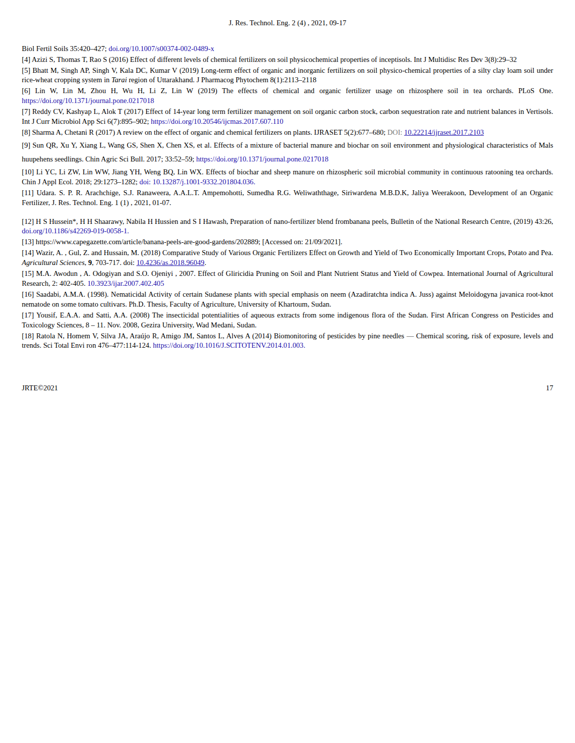J. Res. Technol. Eng. 2 (4) , 2021, 09-17
Biol Fertil Soils 35:420–427; doi.org/10.1007/s00374-002-0489-x
[4] Azizi S, Thomas T, Rao S (2016) Effect of different levels of chemical fertilizers on soil physicochemical properties of inceptisols. Int J Multidisc Res Dev 3(8):29–32
[5] Bhatt M, Singh AP, Singh V, Kala DC, Kumar V (2019) Long-term effect of organic and inorganic fertilizers on soil physico-chemical properties of a silty clay loam soil under rice-wheat cropping system in Tarai region of Uttarakhand. J Pharmacog Phytochem 8(1):2113–2118
[6] Lin W, Lin M, Zhou H, Wu H, Li Z, Lin W (2019) The effects of chemical and organic fertilizer usage on rhizosphere soil in tea orchards. PLoS One. https://doi.org/10.1371/journal.pone.0217018
[7] Reddy CV, Kashyap L, Alok T (2017) Effect of 14-year long term fertilizer management on soil organic carbon stock, carbon sequestration rate and nutrient balances in Vertisols. Int J Curr Microbiol App Sci 6(7):895–902; https://doi.org/10.20546/ijcmas.2017.607.110
[8] Sharma A, Chetani R (2017) A review on the effect of organic and chemical fertilizers on plants. IJRASET 5(2):677–680; DOI: 10.22214/ijraset.2017.2103
[9] Sun QR, Xu Y, Xiang L, Wang GS, Shen X, Chen XS, et al. Effects of a mixture of bacterial manure and biochar on soil environment and physiological characteristics of Mals huupehens seedlings. Chin Agric Sci Bull. 2017; 33:52–59; https://doi.org/10.1371/journal.pone.0217018
[10] Li YC, Li ZW, Lin WW, Jiang YH, Weng BQ, Lin WX. Effects of biochar and sheep manure on rhizospheric soil microbial community in continuous ratooning tea orchards. Chin J Appl Ecol. 2018; 29:1273–1282; doi: 10.13287/j.1001-9332.201804.036.
[11] Udara. S. P. R. Arachchige, S.J. Ranaweera, A.A.L.T. Ampemohotti, Sumedha R.G. Weliwaththage, Siriwardena M.B.D.K, Jaliya Weerakoon, Development of an Organic Fertilizer, J. Res. Technol. Eng. 1 (1) , 2021, 01-07.
[12] H S Hussein*, H H Shaarawy, Nabila H Hussien and S I Hawash, Preparation of nano-fertilizer blend frombanana peels, Bulletin of the National Research Centre, (2019) 43:26, doi.org/10.1186/s42269-019-0058-1.
[13] https://www.capegazette.com/article/banana-peels-are-good-gardens/202889; [Accessed on: 21/09/2021].
[14] Wazir, A. , Gul, Z. and Hussain, M. (2018) Comparative Study of Various Organic Fertilizers Effect on Growth and Yield of Two Economically Important Crops, Potato and Pea. Agricultural Sciences, 9, 703-717. doi: 10.4236/as.2018.96049.
[15] M.A. Awodun , A. Odogiyan and S.O. Ojeniyi , 2007. Effect of Gliricidia Pruning on Soil and Plant Nutrient Status and Yield of Cowpea. International Journal of Agricultural Research, 2: 402-405. 10.3923/ijar.2007.402.405
[16] Saadabi, A.M.A. (1998). Nematicidal Activity of certain Sudanese plants with special emphasis on neem (Azadiratchta indica A. Juss) against Meloidogyna javanica root-knot nematode on some tomato cultivars. Ph.D. Thesis, Faculty of Agriculture, University of Khartoum, Sudan.
[17] Yousif, E.A.A. and Satti, A.A. (2008) The insecticidal potentialities of aqueous extracts from some indigenous flora of the Sudan. First African Congress on Pesticides and Toxicology Sciences, 8 – 11. Nov. 2008, Gezira University, Wad Medani, Sudan.
[18] Ratola N, Homem V, Silva JA, Araújo R, Amigo JM, Santos L, Alves A (2014) Biomonitoring of pesticides by pine needles — Chemical scoring, risk of exposure, levels and trends. Sci Total Envi ron 476–477:114-124. https://doi.org/10.1016/J.SCITOTENV.2014.01.003.
JRTE©2021 17